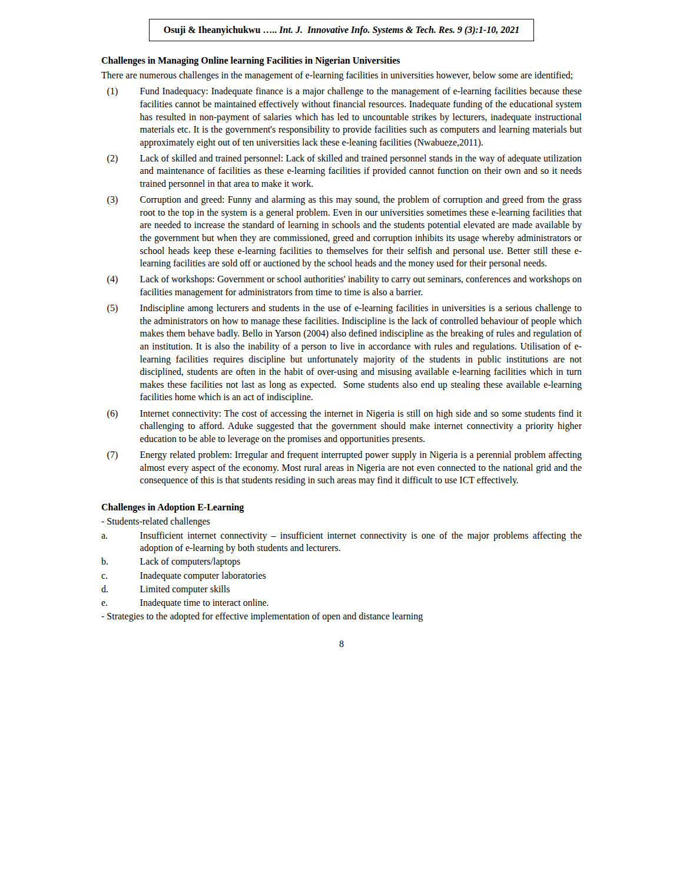Osuji & Iheanyichukwu ….. Int. J. Innovative Info. Systems & Tech. Res. 9 (3):1-10, 2021
Challenges in Managing Online learning Facilities in Nigerian Universities
There are numerous challenges in the management of e-learning facilities in universities however, below some are identified;
(1) Fund Inadequacy: Inadequate finance is a major challenge to the management of e-learning facilities because these facilities cannot be maintained effectively without financial resources. Inadequate funding of the educational system has resulted in non-payment of salaries which has led to uncountable strikes by lecturers, inadequate instructional materials etc. It is the government's responsibility to provide facilities such as computers and learning materials but approximately eight out of ten universities lack these e-leaning facilities (Nwabueze,2011).
(2) Lack of skilled and trained personnel: Lack of skilled and trained personnel stands in the way of adequate utilization and maintenance of facilities as these e-learning facilities if provided cannot function on their own and so it needs trained personnel in that area to make it work.
(3) Corruption and greed: Funny and alarming as this may sound, the problem of corruption and greed from the grass root to the top in the system is a general problem. Even in our universities sometimes these e-learning facilities that are needed to increase the standard of learning in schools and the students potential elevated are made available by the government but when they are commissioned, greed and corruption inhibits its usage whereby administrators or school heads keep these e-learning facilities to themselves for their selfish and personal use. Better still these e-learning facilities are sold off or auctioned by the school heads and the money used for their personal needs.
(4) Lack of workshops: Government or school authorities' inability to carry out seminars, conferences and workshops on facilities management for administrators from time to time is also a barrier.
(5) Indiscipline among lecturers and students in the use of e-learning facilities in universities is a serious challenge to the administrators on how to manage these facilities. Indiscipline is the lack of controlled behaviour of people which makes them behave badly. Bello in Yarson (2004) also defined indiscipline as the breaking of rules and regulation of an institution. It is also the inability of a person to live in accordance with rules and regulations. Utilisation of e-learning facilities requires discipline but unfortunately majority of the students in public institutions are not disciplined, students are often in the habit of over-using and misusing available e-learning facilities which in turn makes these facilities not last as long as expected. Some students also end up stealing these available e-learning facilities home which is an act of indiscipline.
(6) Internet connectivity: The cost of accessing the internet in Nigeria is still on high side and so some students find it challenging to afford. Aduke suggested that the government should make internet connectivity a priority higher education to be able to leverage on the promises and opportunities presents.
(7) Energy related problem: Irregular and frequent interrupted power supply in Nigeria is a perennial problem affecting almost every aspect of the economy. Most rural areas in Nigeria are not even connected to the national grid and the consequence of this is that students residing in such areas may find it difficult to use ICT effectively.
Challenges in Adoption E-Learning
- Students-related challenges
a. Insufficient internet connectivity – insufficient internet connectivity is one of the major problems affecting the adoption of e-learning by both students and lecturers.
b. Lack of computers/laptops
c. Inadequate computer laboratories
d. Limited computer skills
e. Inadequate time to interact online.
- Strategies to the adopted for effective implementation of open and distance learning
8